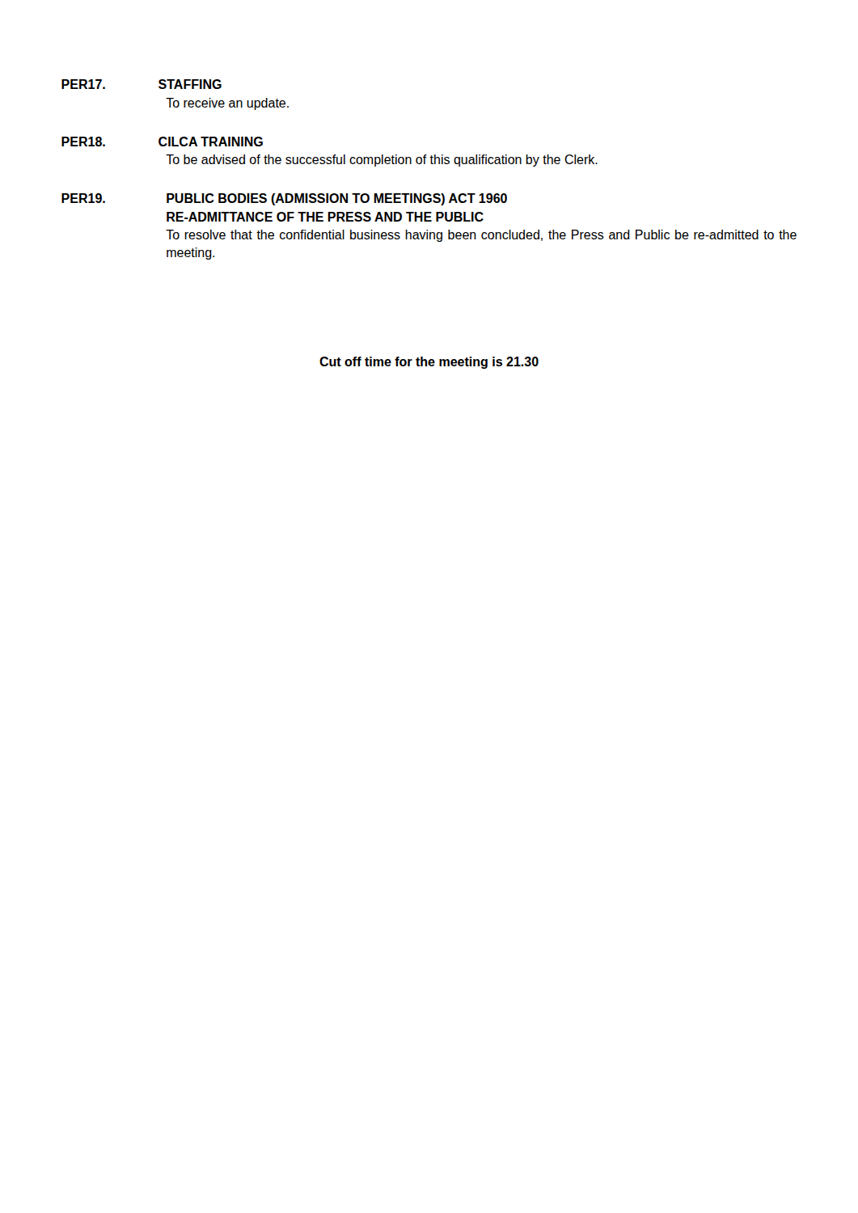PER17.
STAFFING
To receive an update.
PER18.
CILCA TRAINING
To be advised of the successful completion of this qualification by the Clerk.
PER19.
PUBLIC BODIES (ADMISSION TO MEETINGS) ACT 1960 RE-ADMITTANCE OF THE PRESS AND THE PUBLIC
To resolve that the confidential business having been concluded, the Press and Public be re-admitted to the meeting.
Cut off time for the meeting is 21.30